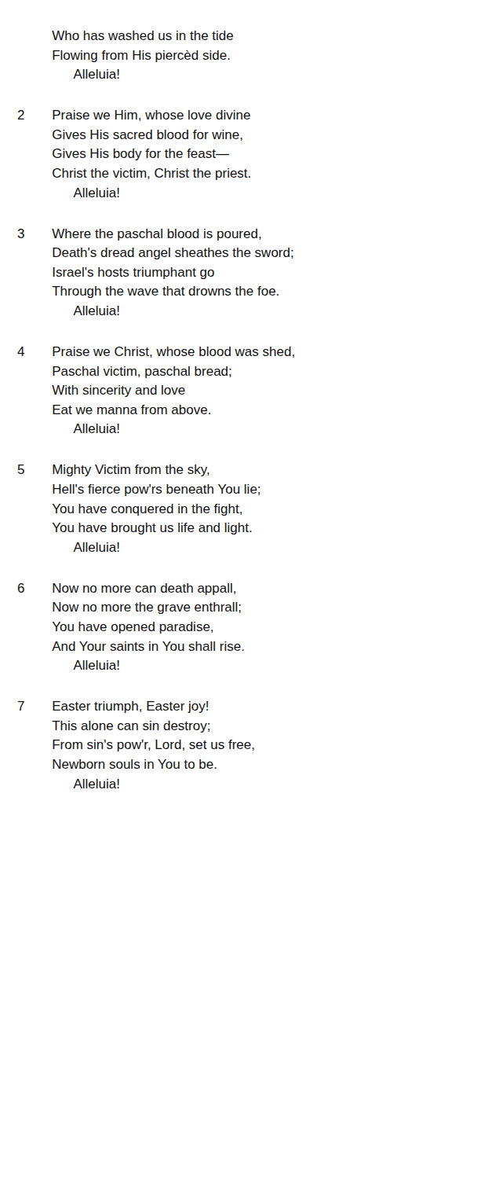Who has washed us in the tide
Flowing from His piercèd side.
Alleluia!
Praise we Him, whose love divine
Gives His sacred blood for wine,
Gives His body for the feast—
Christ the victim, Christ the priest.
Alleluia!
Where the paschal blood is poured,
Death's dread angel sheathes the sword;
Israel's hosts triumphant go
Through the wave that drowns the foe.
Alleluia!
Praise we Christ, whose blood was shed,
Paschal victim, paschal bread;
With sincerity and love
Eat we manna from above.
Alleluia!
Mighty Victim from the sky,
Hell's fierce pow'rs beneath You lie;
You have conquered in the fight,
You have brought us life and light.
Alleluia!
Now no more can death appall,
Now no more the grave enthrall;
You have opened paradise,
And Your saints in You shall rise.
Alleluia!
Easter triumph, Easter joy!
This alone can sin destroy;
From sin's pow'r, Lord, set us free,
Newborn souls in You to be.
Alleluia!